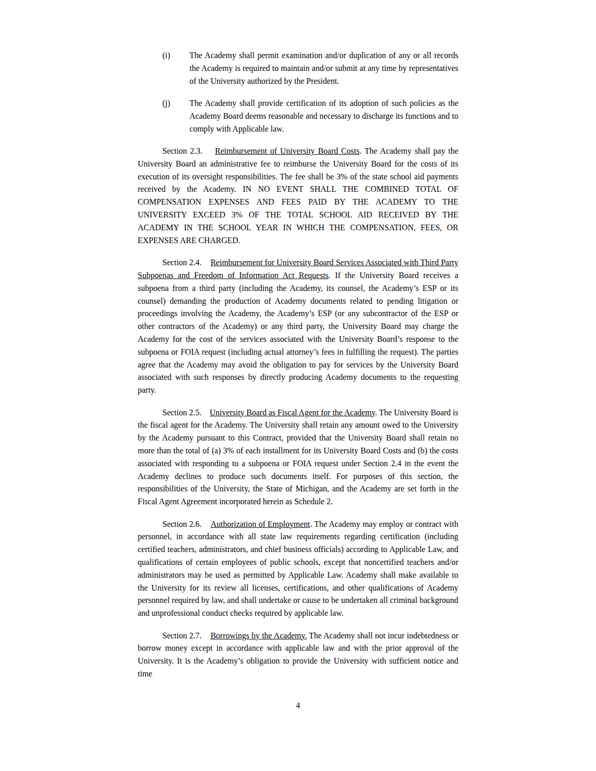(i)
The Academy shall permit examination and/or duplication of any or all records the Academy is required to maintain and/or submit at any time by representatives of the University authorized by the President.
(j)
The Academy shall provide certification of its adoption of such policies as the Academy Board deems reasonable and necessary to discharge its functions and to comply with Applicable law.
Section 2.3. Reimbursement of University Board Costs. The Academy shall pay the University Board an administrative fee to reimburse the University Board for the costs of its execution of its oversight responsibilities. The fee shall be 3% of the state school aid payments received by the Academy. IN NO EVENT SHALL THE COMBINED TOTAL OF COMPENSATION EXPENSES AND FEES PAID BY THE ACADEMY TO THE UNIVERSITY EXCEED 3% OF THE TOTAL SCHOOL AID RECEIVED BY THE ACADEMY IN THE SCHOOL YEAR IN WHICH THE COMPENSATION, FEES, OR EXPENSES ARE CHARGED.
Section 2.4. Reimbursement for University Board Services Associated with Third Party Subpoenas and Freedom of Information Act Requests. If the University Board receives a subpoena from a third party (including the Academy, its counsel, the Academy’s ESP or its counsel) demanding the production of Academy documents related to pending litigation or proceedings involving the Academy, the Academy’s ESP (or any subcontractor of the ESP or other contractors of the Academy) or any third party, the University Board may charge the Academy for the cost of the services associated with the University Board’s response to the subpoena or FOIA request (including actual attorney’s fees in fulfilling the request). The parties agree that the Academy may avoid the obligation to pay for services by the University Board associated with such responses by directly producing Academy documents to the requesting party.
Section 2.5. University Board as Fiscal Agent for the Academy. The University Board is the fiscal agent for the Academy. The University shall retain any amount owed to the University by the Academy pursuant to this Contract, provided that the University Board shall retain no more than the total of (a) 3% of each installment for its University Board Costs and (b) the costs associated with responding to a subpoena or FOIA request under Section 2.4 in the event the Academy declines to produce such documents itself. For purposes of this section, the responsibilities of the University, the State of Michigan, and the Academy are set forth in the Fiscal Agent Agreement incorporated herein as Schedule 2.
Section 2.6. Authorization of Employment. The Academy may employ or contract with personnel, in accordance with all state law requirements regarding certification (including certified teachers, administrators, and chief business officials) according to Applicable Law, and qualifications of certain employees of public schools, except that noncertified teachers and/or administrators may be used as permitted by Applicable Law. Academy shall make available to the University for its review all licenses, certifications, and other qualifications of Academy personnel required by law, and shall undertake or cause to be undertaken all criminal background and unprofessional conduct checks required by applicable law.
Section 2.7. Borrowings by the Academy. The Academy shall not incur indebtedness or borrow money except in accordance with applicable law and with the prior approval of the University. It is the Academy’s obligation to provide the University with sufficient notice and time
4